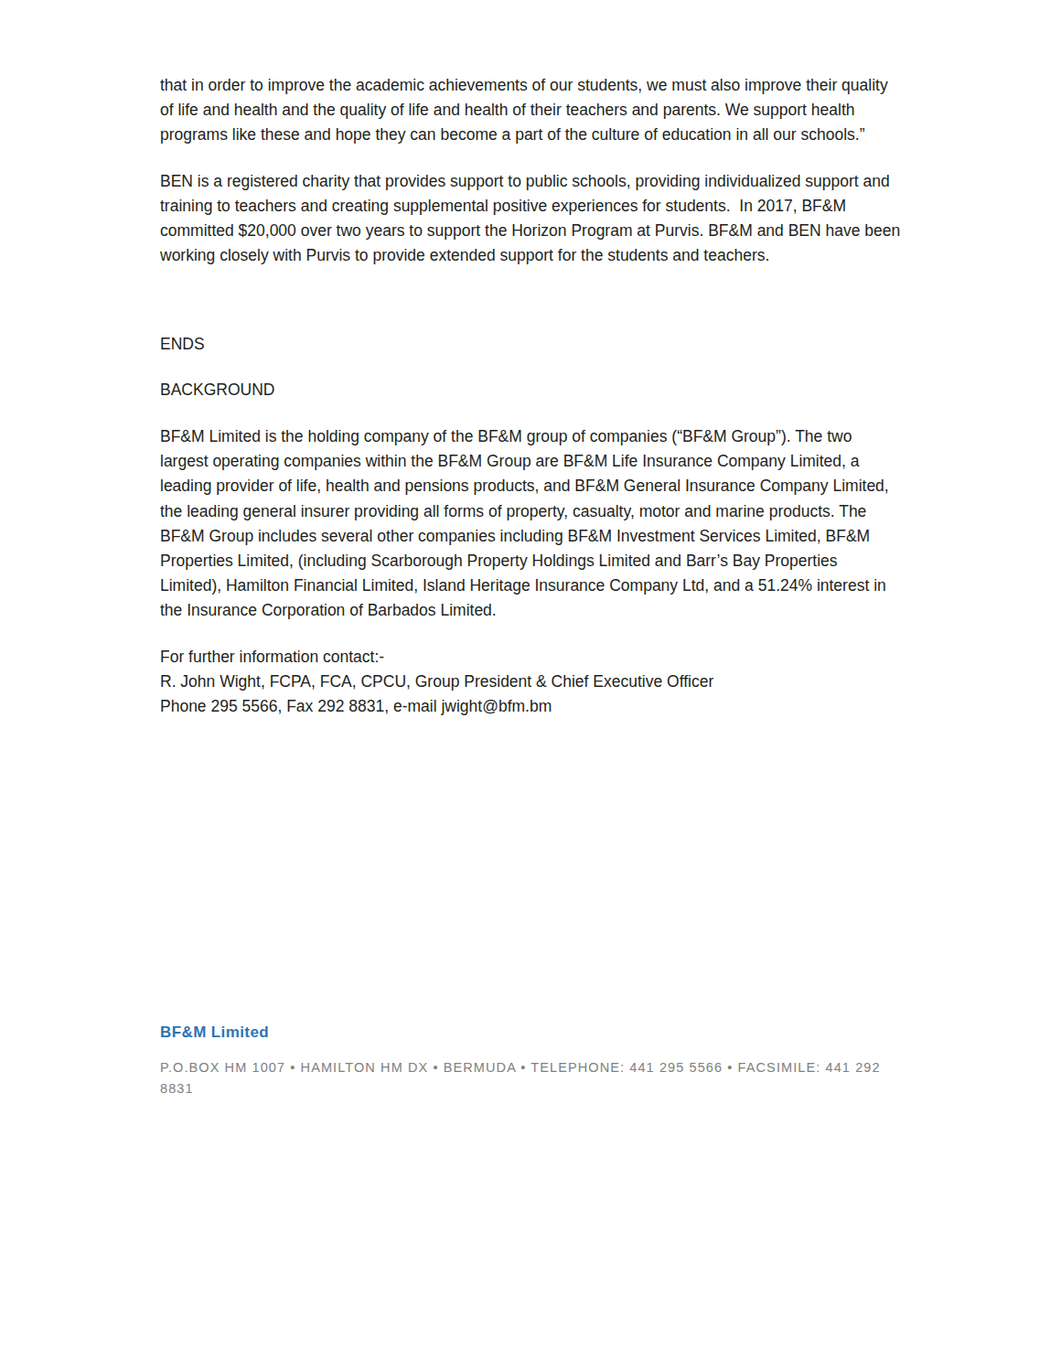that in order to improve the academic achievements of our students, we must also improve their quality of life and health and the quality of life and health of their teachers and parents. We support health programs like these and hope they can become a part of the culture of education in all our schools.”
BEN is a registered charity that provides support to public schools, providing individualized support and training to teachers and creating supplemental positive experiences for students. In 2017, BF&M committed $20,000 over two years to support the Horizon Program at Purvis. BF&M and BEN have been working closely with Purvis to provide extended support for the students and teachers.
ENDS
BACKGROUND
BF&M Limited is the holding company of the BF&M group of companies (“BF&M Group”). The two largest operating companies within the BF&M Group are BF&M Life Insurance Company Limited, a leading provider of life, health and pensions products, and BF&M General Insurance Company Limited, the leading general insurer providing all forms of property, casualty, motor and marine products. The BF&M Group includes several other companies including BF&M Investment Services Limited, BF&M Properties Limited, (including Scarborough Property Holdings Limited and Barr’s Bay Properties Limited), Hamilton Financial Limited, Island Heritage Insurance Company Ltd, and a 51.24% interest in the Insurance Corporation of Barbados Limited.
For further information contact:-
R. John Wight, FCPA, FCA, CPCU, Group President & Chief Executive Officer
Phone 295 5566, Fax 292 8831, e-mail jwight@bfm.bm
BF&M Limited
P.O.BOX HM 1007 • HAMILTON HM DX • BERMUDA • TELEPHONE: 441 295 5566 • FACSIMILE: 441 292 8831